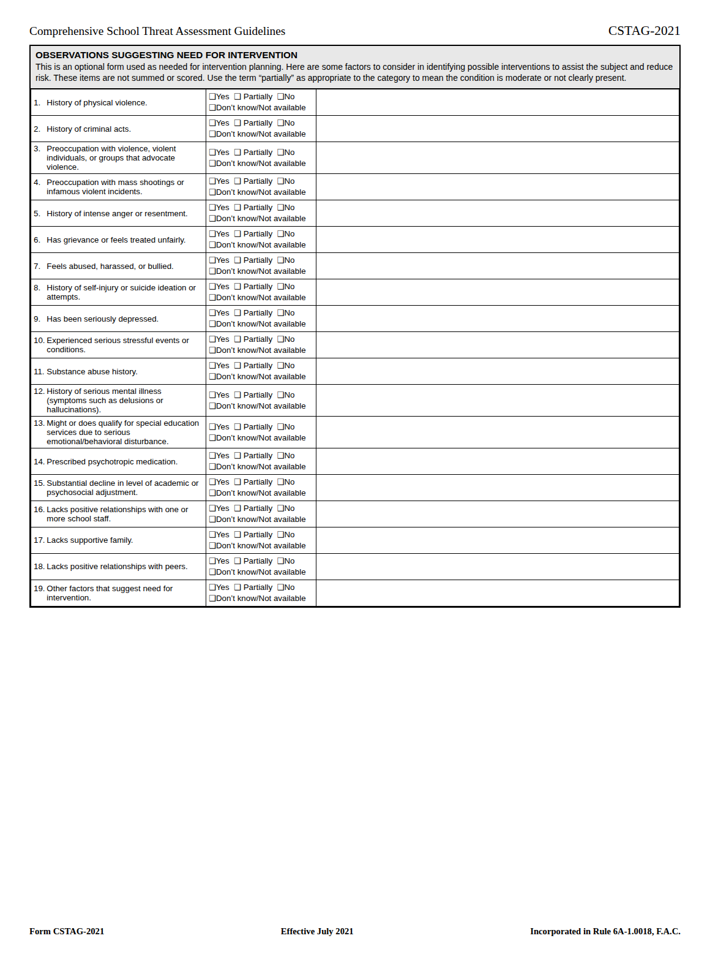Comprehensive School Threat Assessment Guidelines
CSTAG-2021
OBSERVATIONS SUGGESTING NEED FOR INTERVENTION
This is an optional form used as needed for intervention planning. Here are some factors to consider in identifying possible interventions to assist the subject and reduce risk. These items are not summed or scored. Use the term “partially” as appropriate to the category to mean the condition is moderate or not clearly present.
| 1. History of physical violence. | ❑ Yes ❑ Partially ❑ No ❑ Don’t know/Not available | |
| 2. History of criminal acts. | ❑ Yes ❑ Partially ❑ No ❑ Don’t know/Not available | |
| 3. Preoccupation with violence, violent individuals, or groups that advocate violence. | ❑ Yes ❑ Partially ❑ No ❑ Don’t know/Not available | |
| 4. Preoccupation with mass shootings or infamous violent incidents. | ❑ Yes ❑ Partially ❑ No ❑ Don’t know/Not available | |
| 5. History of intense anger or resentment. | ❑ Yes ❑ Partially ❑ No ❑ Don’t know/Not available | |
| 6. Has grievance or feels treated unfairly. | ❑ Yes ❑ Partially ❑ No ❑ Don’t know/Not available | |
| 7. Feels abused, harassed, or bullied. | ❑ Yes ❑ Partially ❑ No ❑ Don’t know/Not available | |
| 8. History of self-injury or suicide ideation or attempts. | ❑ Yes ❑ Partially ❑ No ❑ Don’t know/Not available | |
| 9. Has been seriously depressed. | ❑ Yes ❑ Partially ❑ No ❑ Don’t know/Not available | |
| 10. Experienced serious stressful events or conditions. | ❑ Yes ❑ Partially ❑ No ❑ Don’t know/Not available | |
| 11. Substance abuse history. | ❑ Yes ❑ Partially ❑ No ❑ Don’t know/Not available | |
| 12. History of serious mental illness (symptoms such as delusions or hallucinations). | ❑ Yes ❑ Partially ❑ No ❑ Don’t know/Not available | |
| 13. Might or does qualify for special education services due to serious emotional/behavioral disturbance. | ❑ Yes ❑ Partially ❑ No ❑ Don’t know/Not available | |
| 14. Prescribed psychotropic medication. | ❑ Yes ❑ Partially ❑ No ❑ Don’t know/Not available | |
| 15. Substantial decline in level of academic or psychosocial adjustment. | ❑ Yes ❑ Partially ❑ No ❑ Don’t know/Not available | |
| 16. Lacks positive relationships with one or more school staff. | ❑ Yes ❑ Partially ❑ No ❑ Don’t know/Not available | |
| 17. Lacks supportive family. | ❑ Yes ❑ Partially ❑ No ❑ Don’t know/Not available | |
| 18. Lacks positive relationships with peers. | ❑ Yes ❑ Partially ❑ No ❑ Don’t know/Not available | |
| 19. Other factors that suggest need for intervention. | ❑ Yes ❑ Partially ❑ No ❑ Don’t know/Not available | |
Form CSTAG-2021
Effective July 2021
Incorporated in Rule 6A-1.0018, F.A.C.